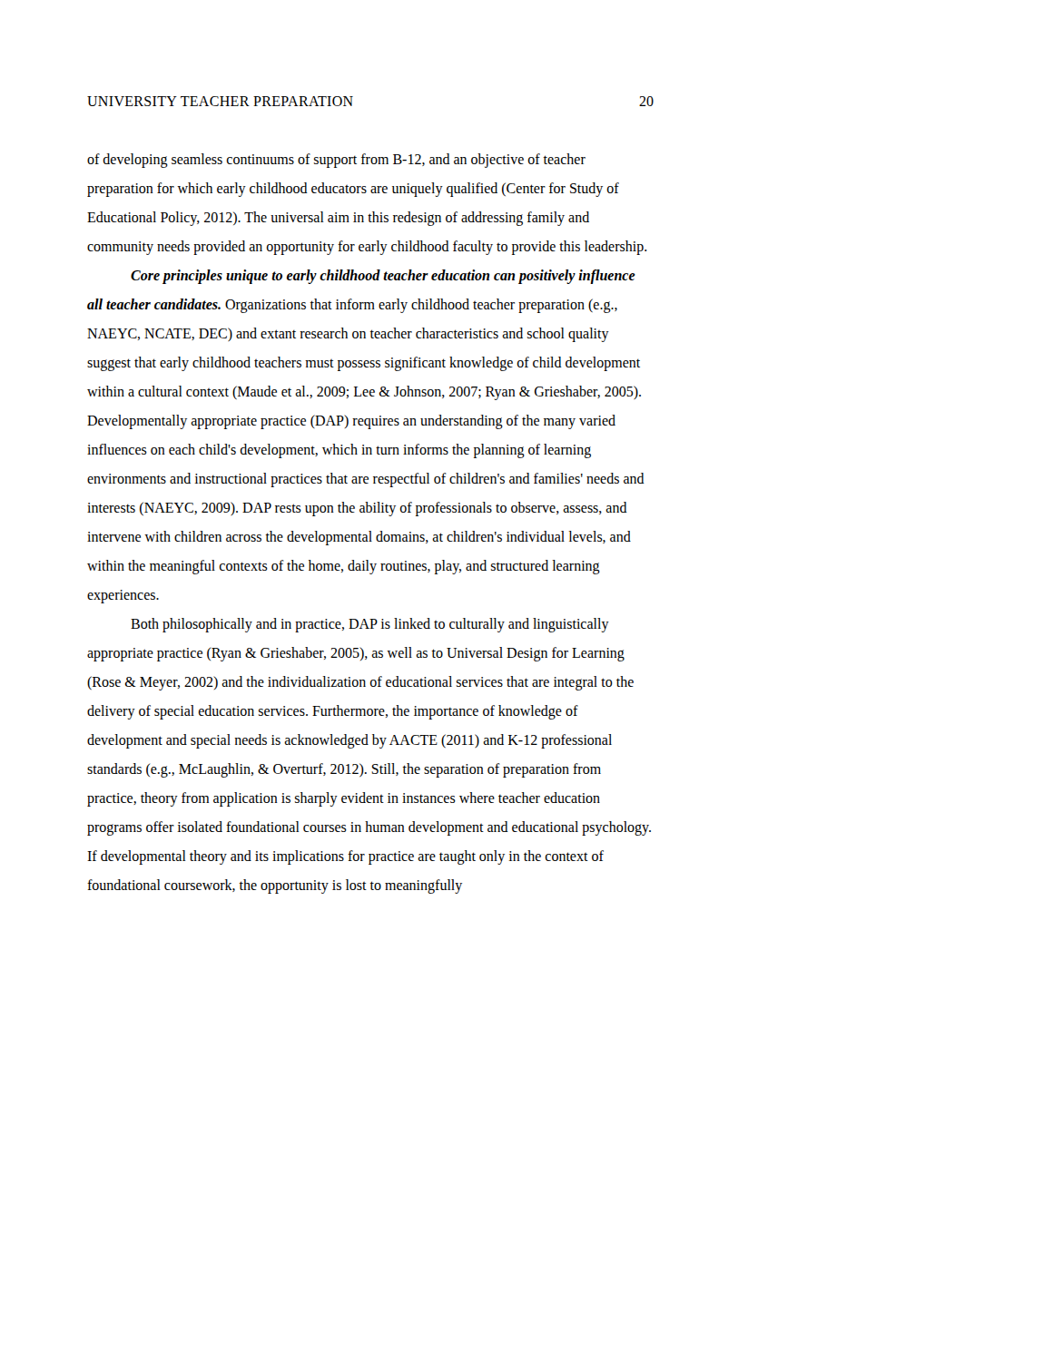University Teacher Preparation 20
of developing seamless continuums of support from B-12, and an objective of teacher preparation for which early childhood educators are uniquely qualified (Center for Study of Educational Policy, 2012). The universal aim in this redesign of addressing family and community needs provided an opportunity for early childhood faculty to provide this leadership.
Core principles unique to early childhood teacher education can positively influence all teacher candidates. Organizations that inform early childhood teacher preparation (e.g., NAEYC, NCATE, DEC) and extant research on teacher characteristics and school quality suggest that early childhood teachers must possess significant knowledge of child development within a cultural context (Maude et al., 2009; Lee & Johnson, 2007; Ryan & Grieshaber, 2005). Developmentally appropriate practice (DAP) requires an understanding of the many varied influences on each child's development, which in turn informs the planning of learning environments and instructional practices that are respectful of children's and families' needs and interests (NAEYC, 2009). DAP rests upon the ability of professionals to observe, assess, and intervene with children across the developmental domains, at children's individual levels, and within the meaningful contexts of the home, daily routines, play, and structured learning experiences.
Both philosophically and in practice, DAP is linked to culturally and linguistically appropriate practice (Ryan & Grieshaber, 2005), as well as to Universal Design for Learning (Rose & Meyer, 2002) and the individualization of educational services that are integral to the delivery of special education services. Furthermore, the importance of knowledge of development and special needs is acknowledged by AACTE (2011) and K-12 professional standards (e.g., McLaughlin, & Overturf, 2012). Still, the separation of preparation from practice, theory from application is sharply evident in instances where teacher education programs offer isolated foundational courses in human development and educational psychology. If developmental theory and its implications for practice are taught only in the context of foundational coursework, the opportunity is lost to meaningfully